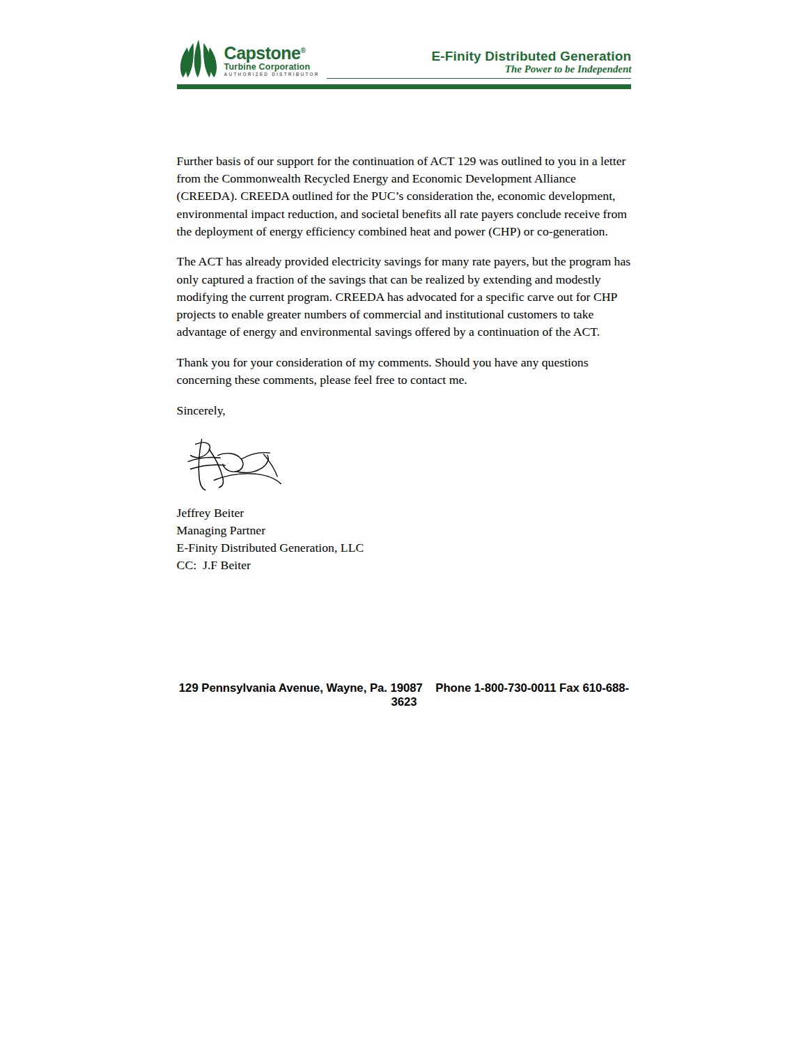Capstone®
Turbine Corporation
AUTHORIZED DISTRIBUTOR
E-Finity Distributed Generation
The Power to be Independent
Further basis of our support for the continuation of ACT 129 was outlined to you in a letter from the Commonwealth Recycled Energy and Economic Development Alliance (CREEDA). CREEDA outlined for the PUC’s consideration the, economic development, environmental impact reduction, and societal benefits all rate payers conclude receive from the deployment of energy efficiency combined heat and power (CHP) or co-generation.
The ACT has already provided electricity savings for many rate payers, but the program has only captured a fraction of the savings that can be realized by extending and modestly modifying the current program. CREEDA has advocated for a specific carve out for CHP projects to enable greater numbers of commercial and institutional customers to take advantage of energy and environmental savings offered by a continuation of the ACT.
Thank you for your consideration of my comments. Should you have any questions concerning these comments, please feel free to contact me.
Sincerely,
Jeffrey Beiter
Managing Partner
E-Finity Distributed Generation, LLC
CC: J.F Beiter
129 Pennsylvania Avenue, Wayne, Pa. 19087 Phone 1-800-730-0011 Fax 610-688-3623